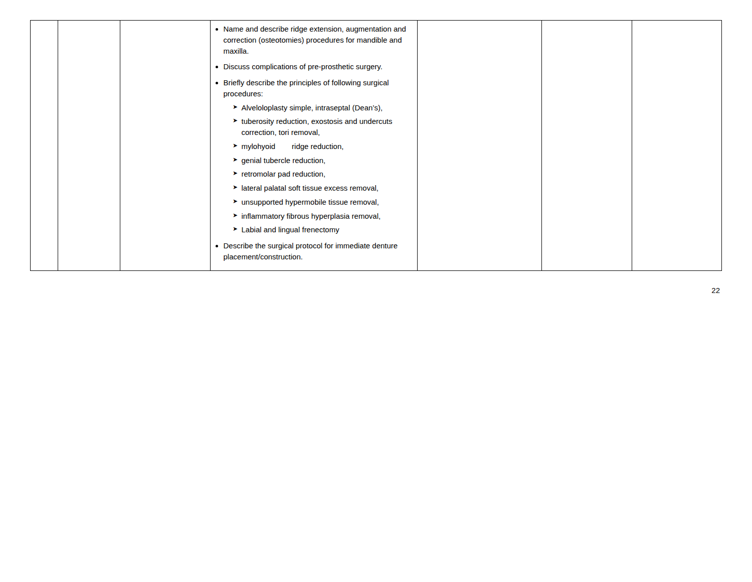| | | | Name and describe ridge extension, augmentation and correction (osteotomies) procedures for mandible and maxilla. Discuss complications of pre-prosthetic surgery. Briefly describe the principles of following surgical procedures: Alveloloplasty simple, intraseptal (Dean’s), tuberosity reduction, exostosis and undercuts correction, tori removal, mylohyoid ridge reduction, genial tubercle reduction, retromolar pad reduction, lateral palatal soft tissue excess removal, unsupported hypermobile tissue removal, inflammatory fibrous hyperplasia removal, Labial and lingual frenectomy Describe the surgical protocol for immediate denture placement/construction. | | | |
22